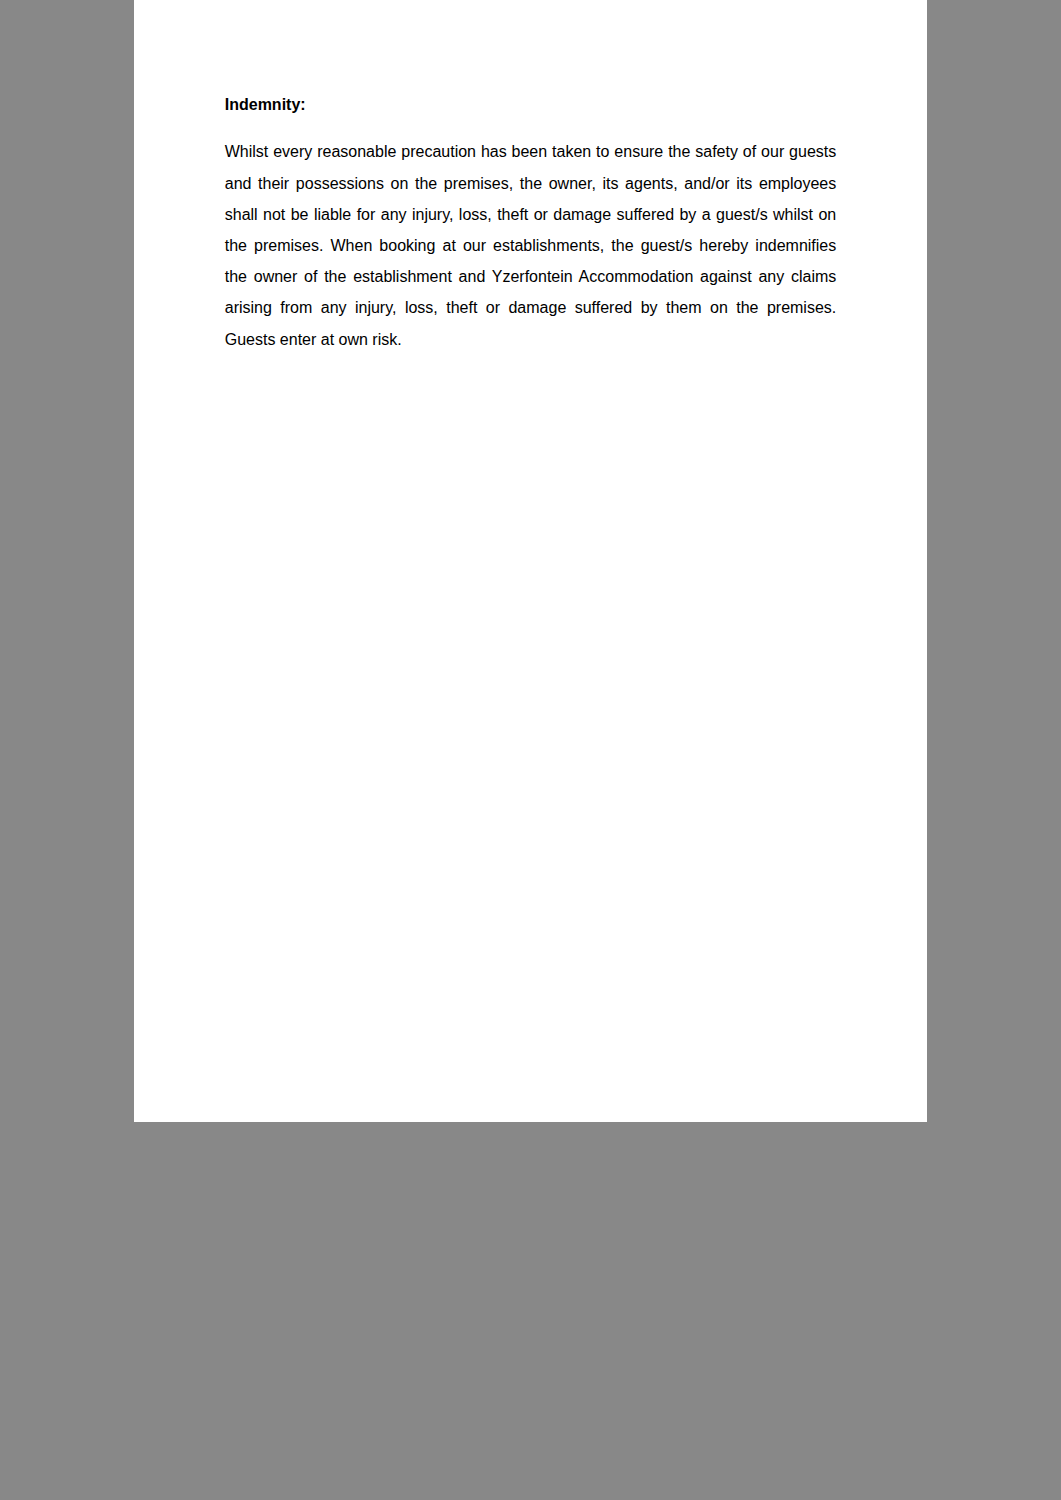Indemnity:
Whilst every reasonable precaution has been taken to ensure the safety of our guests and their possessions on the premises, the owner, its agents, and/or its employees shall not be liable for any injury, loss, theft or damage suffered by a guest/s whilst on the premises. When booking at our establishments, the guest/s hereby indemnifies the owner of the establishment and Yzerfontein Accommodation against any claims arising from any injury, loss, theft or damage suffered by them on the premises. Guests enter at own risk.